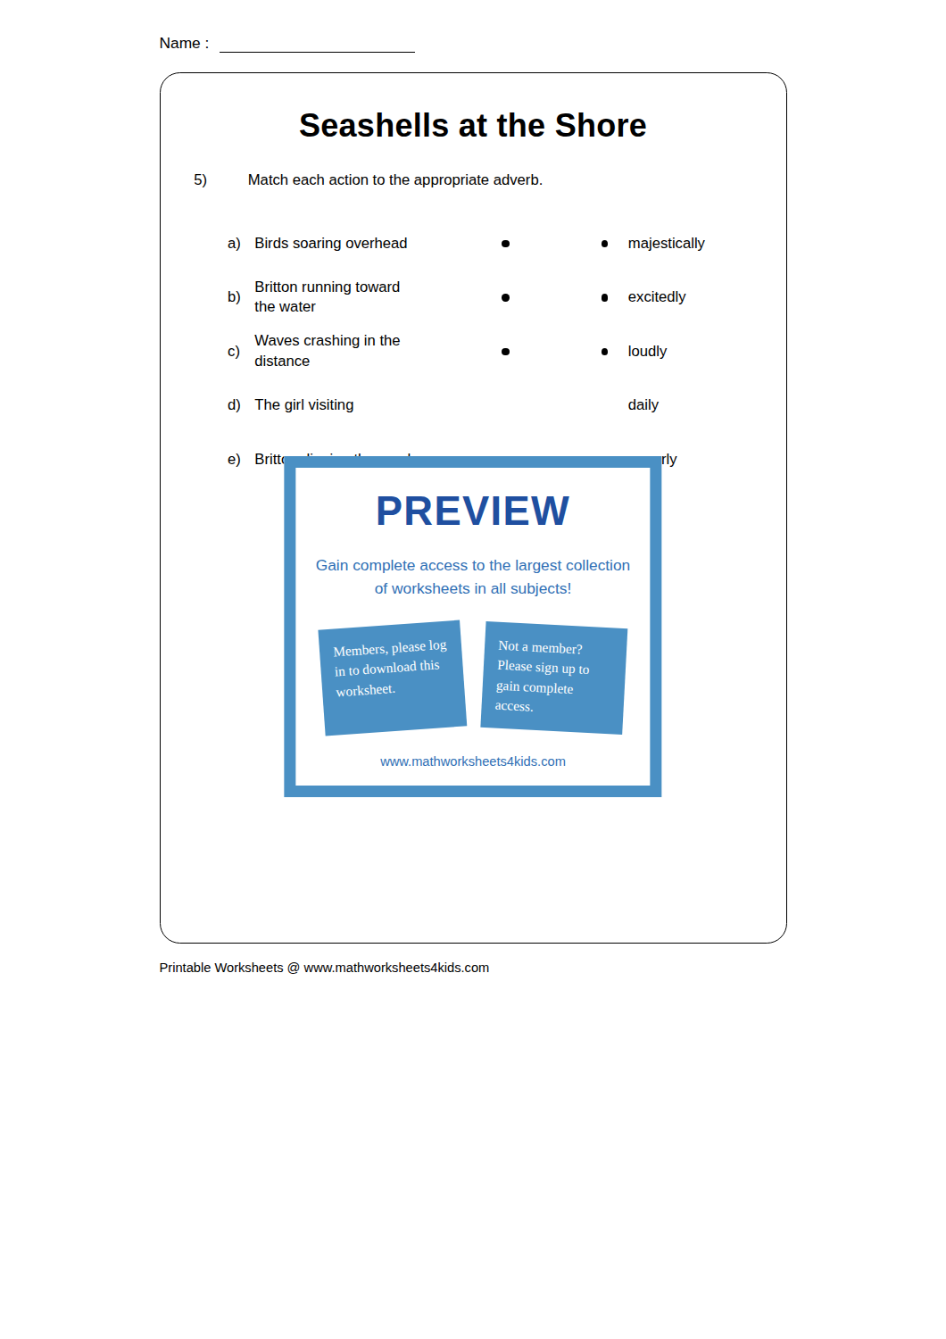Name :
Seashells at the Shore
5) Match each action to the appropriate adverb.
a) Birds soaring overhead majestically
b) Britton running toward the water excitedly
c) Waves crashing in the distance loudly
d) The girl visiting daily
e) Britton digging the sand eagerly
PREVIEW
Gain complete access to the largest collection of worksheets in all subjects!
Members, please log in to download this worksheet.
Not a member? Please sign up to gain complete access.
www.mathworksheets4kids.com
Printable Worksheets @ www.mathworksheets4kids.com